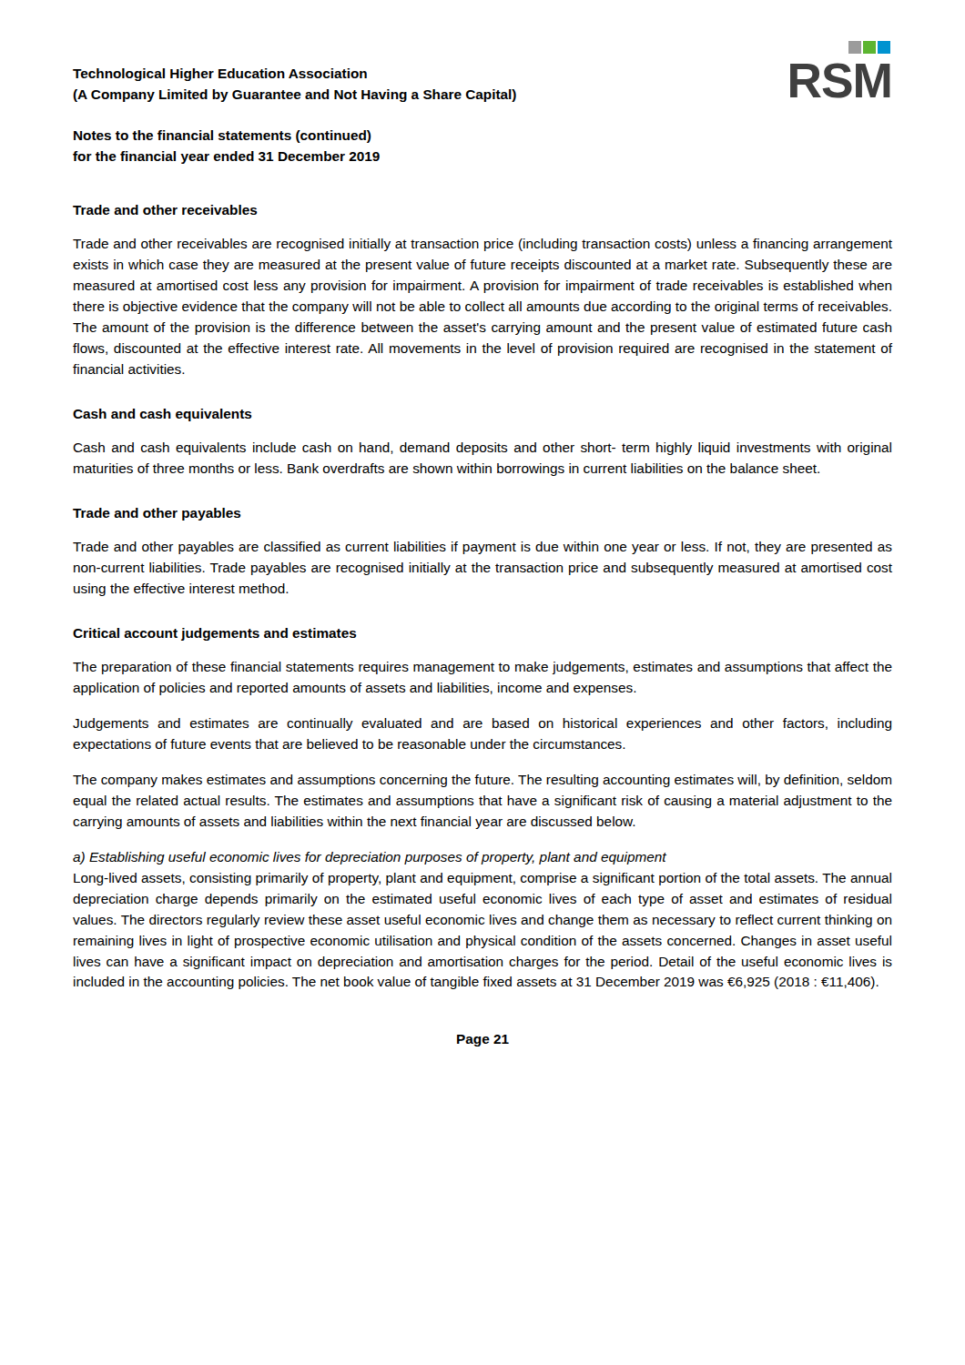RSM
Technological Higher Education Association
(A Company Limited by Guarantee and Not Having a Share Capital)
Notes to the financial statements (continued)
for the financial year ended 31 December 2019
Trade and other receivables
Trade and other receivables are recognised initially at transaction price (including transaction costs) unless a financing arrangement exists in which case they are measured at the present value of future receipts discounted at a market rate. Subsequently these are measured at amortised cost less any provision for impairment. A provision for impairment of trade receivables is established when there is objective evidence that the company will not be able to collect all amounts due according to the original terms of receivables. The amount of the provision is the difference between the asset's carrying amount and the present value of estimated future cash flows, discounted at the effective interest rate. All movements in the level of provision required are recognised in the statement of financial activities.
Cash and cash equivalents
Cash and cash equivalents include cash on hand, demand deposits and other short- term highly liquid investments with original maturities of three months or less. Bank overdrafts are shown within borrowings in current liabilities on the balance sheet.
Trade and other payables
Trade and other payables are classified as current liabilities if payment is due within one year or less. If not, they are presented as non-current liabilities. Trade payables are recognised initially at the transaction price and subsequently measured at amortised cost using the effective interest method.
Critical account judgements and estimates
The preparation of these financial statements requires management to make judgements, estimates and assumptions that affect the application of policies and reported amounts of assets and liabilities, income and expenses.
Judgements and estimates are continually evaluated and are based on historical experiences and other factors, including expectations of future events that are believed to be reasonable under the circumstances.
The company makes estimates and assumptions concerning the future. The resulting accounting estimates will, by definition, seldom equal the related actual results. The estimates and assumptions that have a significant risk of causing a material adjustment to the carrying amounts of assets and liabilities within the next financial year are discussed below.
a) Establishing useful economic lives for depreciation purposes of property, plant and equipment
Long-lived assets, consisting primarily of property, plant and equipment, comprise a significant portion of the total assets. The annual depreciation charge depends primarily on the estimated useful economic lives of each type of asset and estimates of residual values. The directors regularly review these asset useful economic lives and change them as necessary to reflect current thinking on remaining lives in light of prospective economic utilisation and physical condition of the assets concerned. Changes in asset useful lives can have a significant impact on depreciation and amortisation charges for the period. Detail of the useful economic lives is included in the accounting policies. The net book value of tangible fixed assets at 31 December 2019 was €6,925 (2018 : €11,406).
Page 21